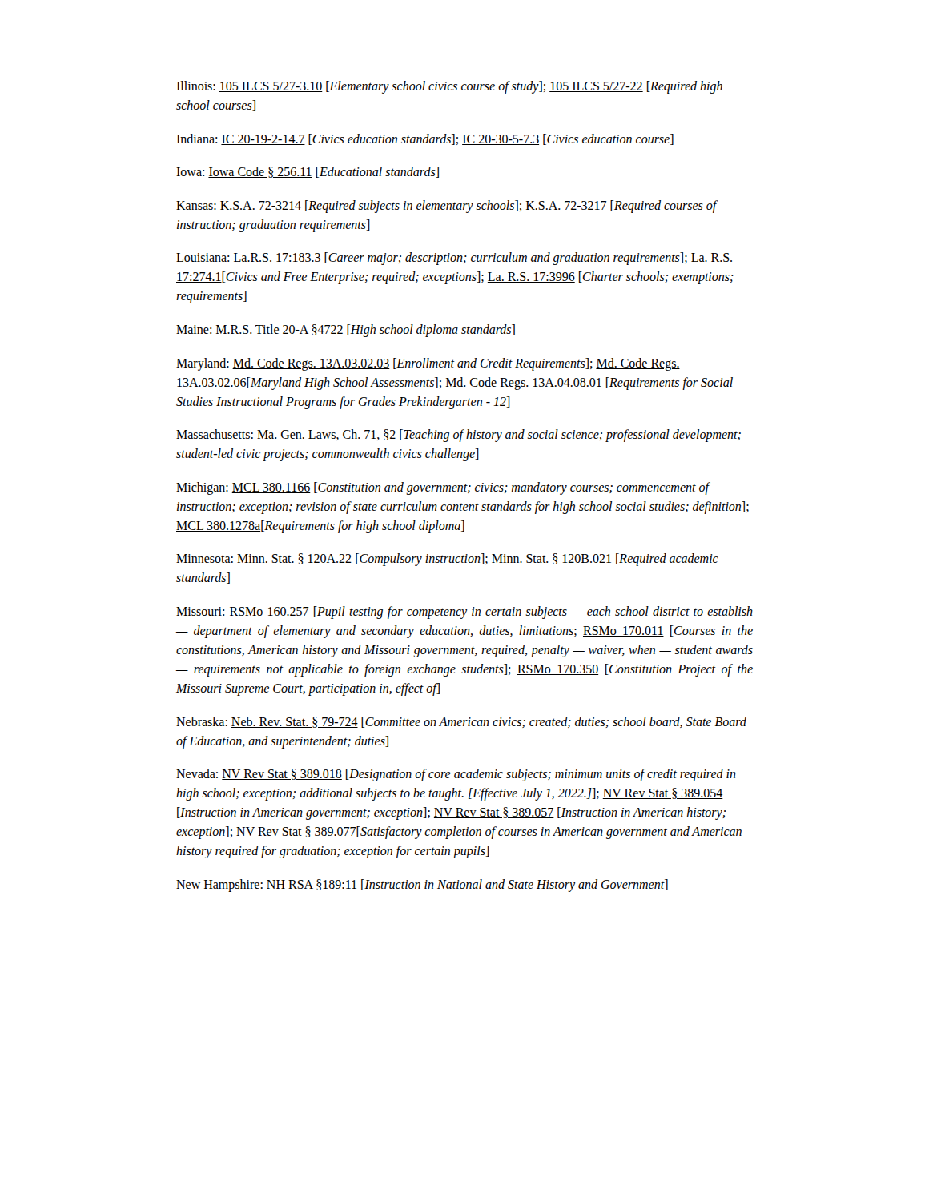Illinois: 105 ILCS 5/27-3.10 [Elementary school civics course of study]; 105 ILCS 5/27-22 [Required high school courses]
Indiana: IC 20-19-2-14.7 [Civics education standards]; IC 20-30-5-7.3 [Civics education course]
Iowa: Iowa Code § 256.11 [Educational standards]
Kansas: K.S.A. 72-3214 [Required subjects in elementary schools]; K.S.A. 72-3217 [Required courses of instruction; graduation requirements]
Louisiana: La.R.S. 17:183.3 [Career major; description; curriculum and graduation requirements]; La. R.S. 17:274.1[Civics and Free Enterprise; required; exceptions]; La. R.S. 17:3996 [Charter schools; exemptions; requirements]
Maine: M.R.S. Title 20-A §4722 [High school diploma standards]
Maryland: Md. Code Regs. 13A.03.02.03 [Enrollment and Credit Requirements]; Md. Code Regs. 13A.03.02.06[Maryland High School Assessments]; Md. Code Regs. 13A.04.08.01 [Requirements for Social Studies Instructional Programs for Grades Prekindergarten - 12]
Massachusetts: Ma. Gen. Laws, Ch. 71, §2 [Teaching of history and social science; professional development; student-led civic projects; commonwealth civics challenge]
Michigan: MCL 380.1166 [Constitution and government; civics; mandatory courses; commencement of instruction; exception; revision of state curriculum content standards for high school social studies; definition]; MCL 380.1278a[Requirements for high school diploma]
Minnesota: Minn. Stat. § 120A.22 [Compulsory instruction]; Minn. Stat. § 120B.021 [Required academic standards]
Missouri: RSMo 160.257 [Pupil testing for competency in certain subjects — each school district to establish — department of elementary and secondary education, duties, limitations; RSMo 170.011 [Courses in the constitutions, American history and Missouri government, required, penalty — waiver, when — student awards — requirements not applicable to foreign exchange students]; RSMo 170.350 [Constitution Project of the Missouri Supreme Court, participation in, effect of]
Nebraska: Neb. Rev. Stat. § 79-724 [Committee on American civics; created; duties; school board, State Board of Education, and superintendent; duties]
Nevada: NV Rev Stat § 389.018 [Designation of core academic subjects; minimum units of credit required in high school; exception; additional subjects to be taught. [Effective July 1, 2022.]]; NV Rev Stat § 389.054 [Instruction in American government; exception]; NV Rev Stat § 389.057 [Instruction in American history; exception]; NV Rev Stat § 389.077[Satisfactory completion of courses in American government and American history required for graduation; exception for certain pupils]
New Hampshire: NH RSA §189:11 [Instruction in National and State History and Government]